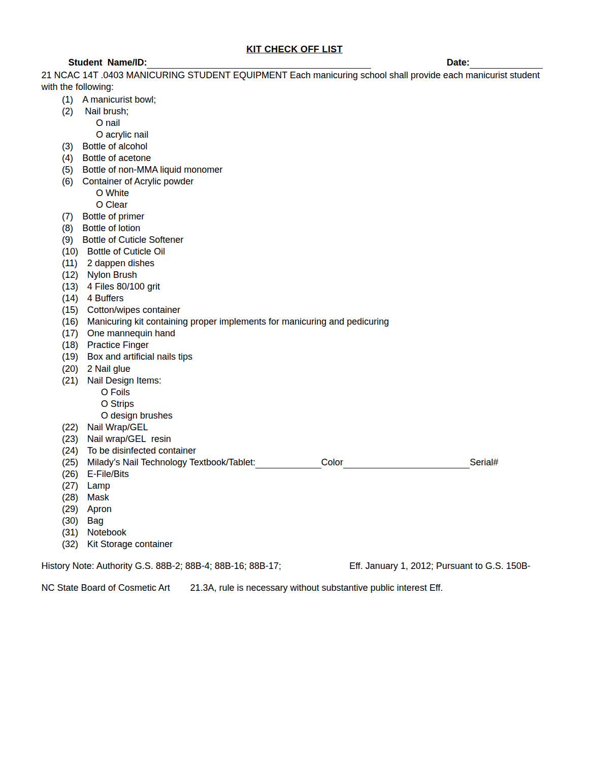KIT CHECK OFF LIST
Student Name/ID:
Date:
21 NCAC 14T .0403 MANICURING STUDENT EQUIPMENT Each manicuring school shall provide each manicurist student with the following:
A manicurist bowl;
Nail brush;
nail
acrylic nail
Bottle of alcohol
Bottle of acetone
Bottle of non-MMA liquid monomer
Container of Acrylic powder
White
Clear
Bottle of primer
Bottle of lotion
Bottle of Cuticle Softener
Bottle of Cuticle Oil
2 dappen dishes
Nylon Brush
4 Files 80/100 grit
4 Buffers
Cotton/wipes container
Manicuring kit containing proper implements for manicuring and pedicuring
One mannequin hand
Practice Finger
Box and artificial nails tips
2 Nail glue
Nail Design Items:
Foils
Strips
design brushes
Nail Wrap/GEL
Nail wrap/GEL resin
To be disinfected container
Milady’s Nail Technology Textbook/Tablet: Color Serial#
E-File/Bits
Lamp
Mask
Apron
Bag
Notebook
Kit Storage container
History Note: Authority G.S. 88B-2; 88B-4; 88B-16; 88B-17;
Eff. January 1, 2012; Pursuant to G.S. 150B-
NC State Board of Cosmetic Art
21.3A, rule is necessary without substantive public interest Eff.